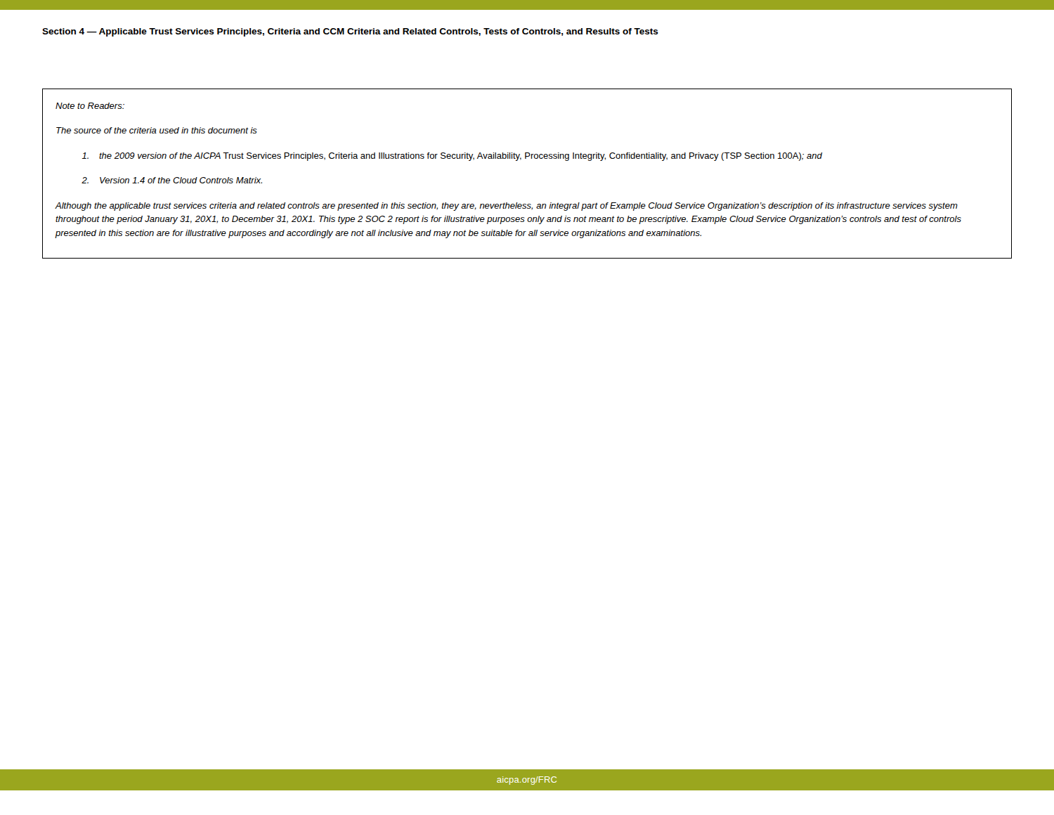Section 4 — Applicable Trust Services Principles, Criteria and CCM Criteria and Related Controls, Tests of Controls, and Results of Tests
Note to Readers:
The source of the criteria used in this document is
the 2009 version of the AICPA Trust Services Principles, Criteria and Illustrations for Security, Availability, Processing Integrity, Confidentiality, and Privacy (TSP Section 100A); and
Version 1.4 of the Cloud Controls Matrix.
Although the applicable trust services criteria and related controls are presented in this section, they are, nevertheless, an integral part of Example Cloud Service Organization’s description of its infrastructure services system throughout the period January 31, 20X1, to December 31, 20X1. This type 2 SOC 2 report is for illustrative purposes only and is not meant to be prescriptive. Example Cloud Service Organization’s controls and test of controls presented in this section are for illustrative purposes and accordingly are not all inclusive and may not be suitable for all service organizations and examinations.
aicpa.org/FRC